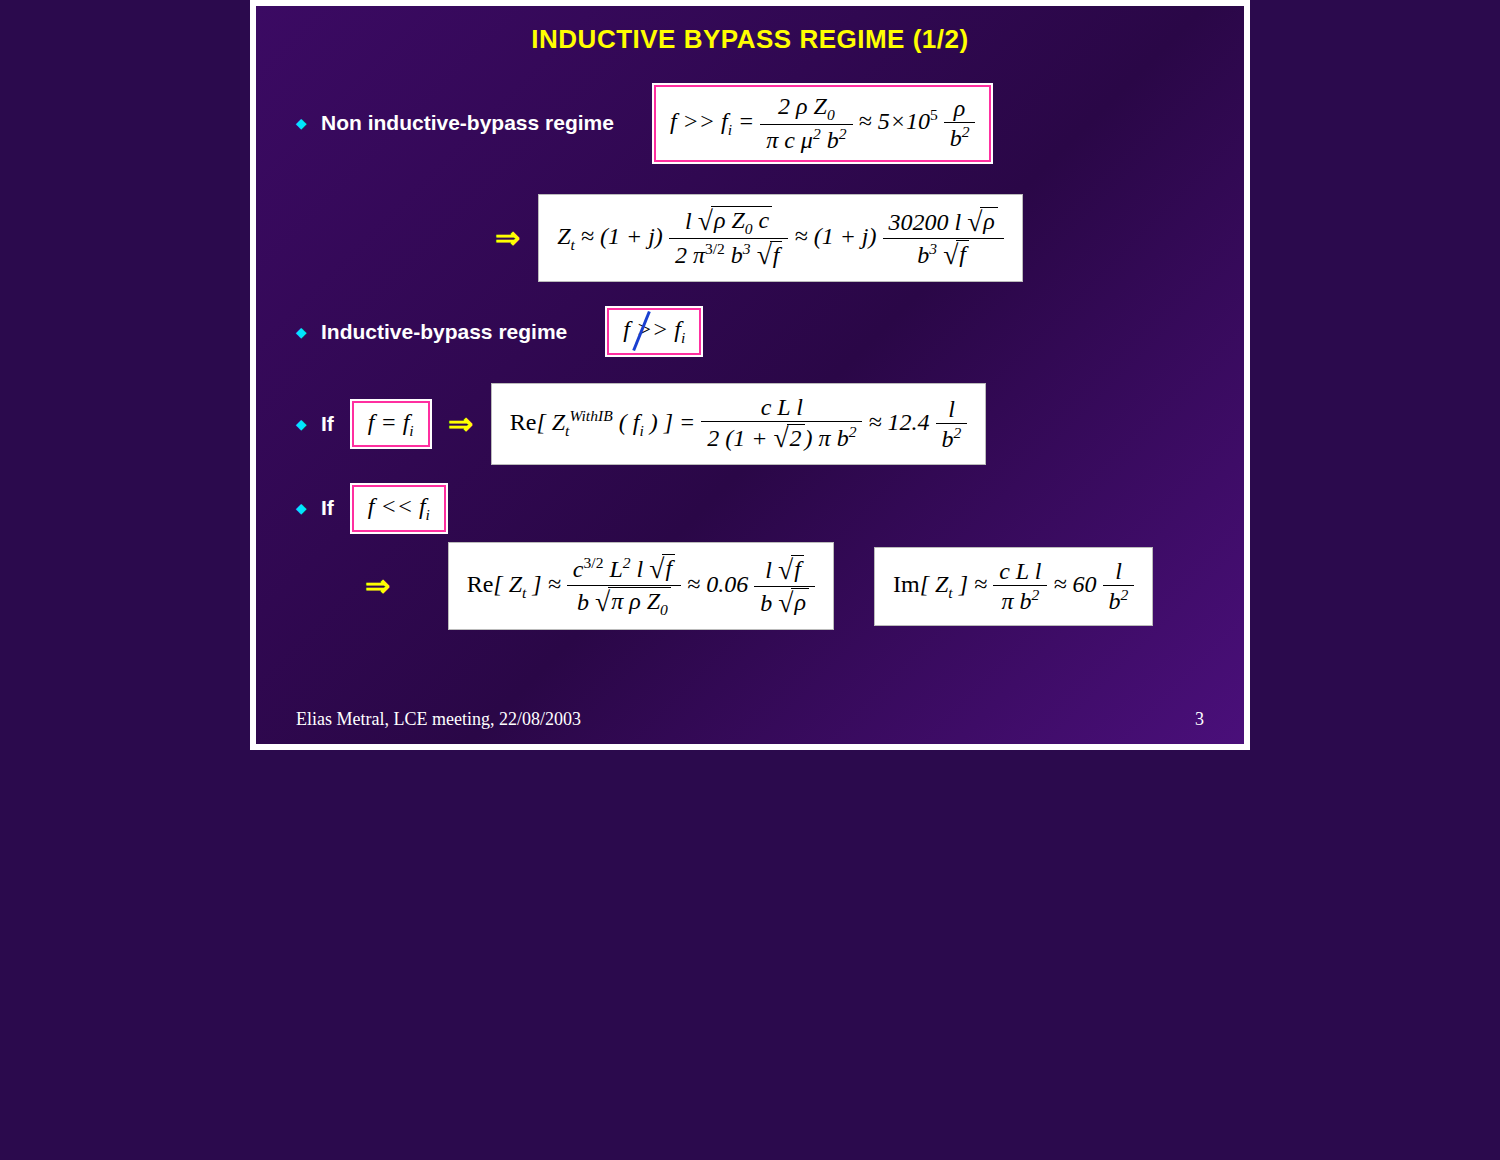INDUCTIVE BYPASS REGIME (1/2)
◆ Non inductive-bypass regime f >> fi = 2 ρ Z0 π c μ2 b2 ≈ 5×105 ρ b2
⇒ Zt ≈ (1 + j) l √ρ Z0 c 2 π3/2 b3 √f ≈ (1 + j) 30200 l √ρ b3 √f
◆ Inductive-bypass regime f >> fi
◆ If f = fi ⇒ Re[ ZtWithIB ( fi ) ] = c L l 2 (1 + √2) π b2 ≈ 12.4 l b2
◆ If f << fi
⇒ Re[ Zt ] ≈ c3/2 L2 l √f b √π ρ Z0 ≈ 0.06 l √f b √ρ Im[ Zt ] ≈ c L l π b2 ≈ 60 l b2
Elias Metral, LCE meeting, 22/08/2003
3